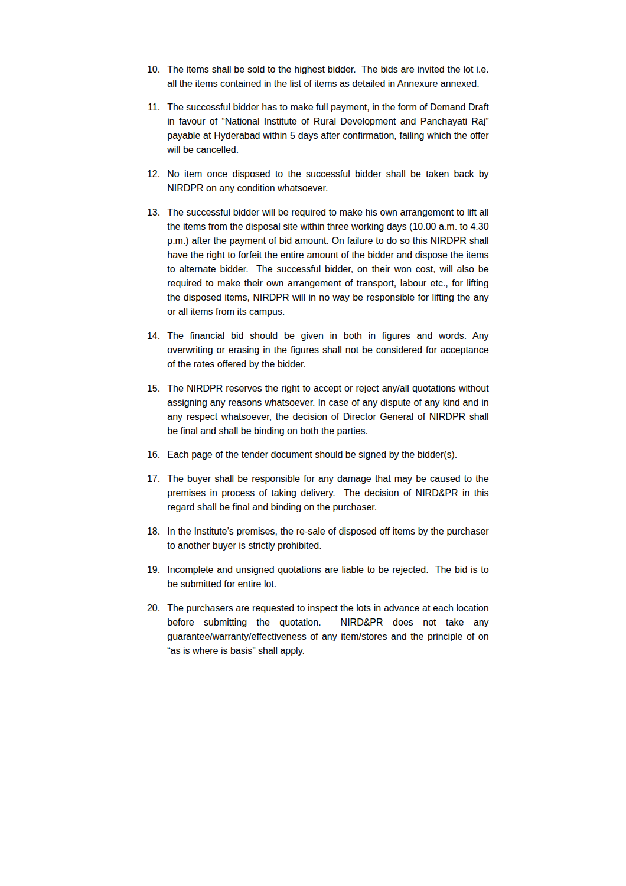The items shall be sold to the highest bidder. The bids are invited the lot i.e. all the items contained in the list of items as detailed in Annexure annexed.
The successful bidder has to make full payment, in the form of Demand Draft in favour of “National Institute of Rural Development and Panchayati Raj” payable at Hyderabad within 5 days after confirmation, failing which the offer will be cancelled.
No item once disposed to the successful bidder shall be taken back by NIRDPR on any condition whatsoever.
The successful bidder will be required to make his own arrangement to lift all the items from the disposal site within three working days (10.00 a.m. to 4.30 p.m.) after the payment of bid amount. On failure to do so this NIRDPR shall have the right to forfeit the entire amount of the bidder and dispose the items to alternate bidder. The successful bidder, on their won cost, will also be required to make their own arrangement of transport, labour etc., for lifting the disposed items, NIRDPR will in no way be responsible for lifting the any or all items from its campus.
The financial bid should be given in both in figures and words. Any overwriting or erasing in the figures shall not be considered for acceptance of the rates offered by the bidder.
The NIRDPR reserves the right to accept or reject any/all quotations without assigning any reasons whatsoever. In case of any dispute of any kind and in any respect whatsoever, the decision of Director General of NIRDPR shall be final and shall be binding on both the parties.
Each page of the tender document should be signed by the bidder(s).
The buyer shall be responsible for any damage that may be caused to the premises in process of taking delivery. The decision of NIRD&PR in this regard shall be final and binding on the purchaser.
In the Institute’s premises, the re-sale of disposed off items by the purchaser to another buyer is strictly prohibited.
Incomplete and unsigned quotations are liable to be rejected. The bid is to be submitted for entire lot.
The purchasers are requested to inspect the lots in advance at each location before submitting the quotation. NIRD&PR does not take any guarantee/warranty/effectiveness of any item/stores and the principle of on “as is where is basis” shall apply.